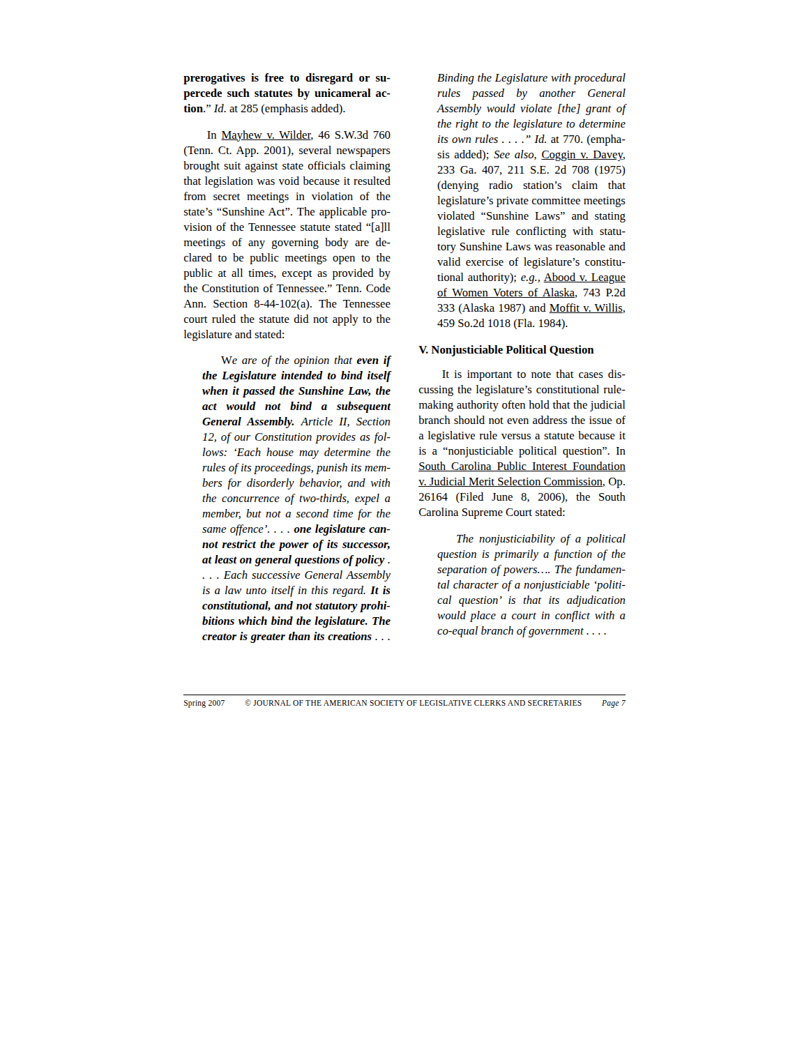prerogatives is free to disregard or supercede such statutes by unicameral action.” Id. at 285 (emphasis added).
In Mayhew v. Wilder, 46 S.W.3d 760 (Tenn. Ct. App. 2001), several newspapers brought suit against state officials claiming that legislation was void because it resulted from secret meetings in violation of the state’s “Sunshine Act”. The applicable provision of the Tennessee statute stated “[a]ll meetings of any governing body are declared to be public meetings open to the public at all times, except as provided by the Constitution of Tennessee.” Tenn. Code Ann. Section 8-44-102(a). The Tennessee court ruled the statute did not apply to the legislature and stated:
We are of the opinion that even if the Legislature intended to bind itself when it passed the Sunshine Law, the act would not bind a subsequent General Assembly. Article II, Section 12, of our Constitution provides as follows: ‘Each house may determine the rules of its proceedings, punish its members for disorderly behavior, and with the concurrence of two-thirds, expel a member, but not a second time for the same offence’. . . . one legislature cannot restrict the power of its successor, at least on general questions of policy . . . . Each successive General Assembly is a law unto itself in this regard. It is constitutional, and not statutory prohibitions which bind the legislature. The creator is greater than its creations . . . Binding the Legislature with procedural rules passed by another General Assembly would violate [the] grant of the right to the legislature to determine its own rules . . . .” Id. at 770. (emphasis added); See also, Coggin v. Davey, 233 Ga. 407, 211 S.E. 2d 708 (1975) (denying radio station’s claim that legislature’s private committee meetings violated “Sunshine Laws” and stating legislative rule conflicting with statutory Sunshine Laws was reasonable and valid exercise of legislature’s constitutional authority); e.g., Abood v. League of Women Voters of Alaska, 743 P.2d 333 (Alaska 1987) and Moffit v. Willis, 459 So.2d 1018 (Fla. 1984).
V. Nonjusticiable Political Question
It is important to note that cases discussing the legislature’s constitutional rule-making authority often hold that the judicial branch should not even address the issue of a legislative rule versus a statute because it is a “nonjusticiable political question”. In South Carolina Public Interest Foundation v. Judicial Merit Selection Commission, Op. 26164 (Filed June 8, 2006), the South Carolina Supreme Court stated:
The nonjusticiability of a political question is primarily a function of the separation of powers…. The fundamental character of a nonjusticiable ‘political question’ is that its adjudication would place a court in conflict with a co-equal branch of government . . . .
Spring 2007 © JOURNAL OF THE AMERICAN SOCIETY OF LEGISLATIVE CLERKS AND SECRETARIES Page 7